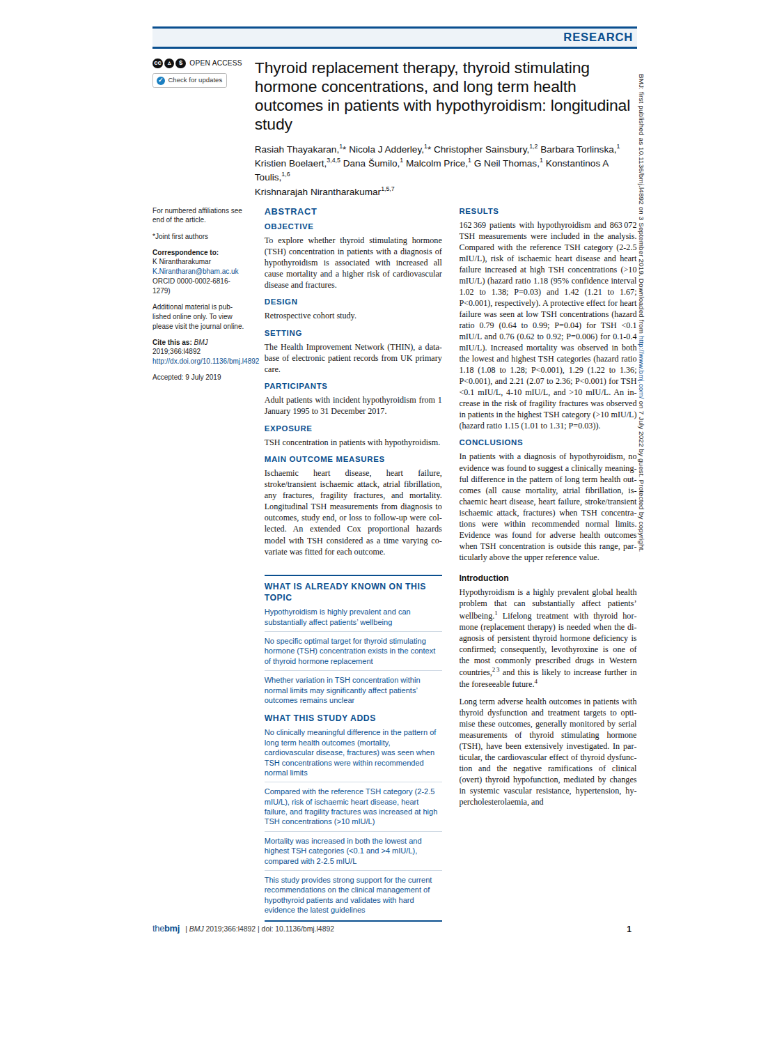BMJ: first published as 10.1136/bmj.l4892 on 3 September 2019. Downloaded from http://www.bmj.com/ on 7 July 2022 by guest. Protected by copyright.
Research
cc ▵ $ OPEN ACCESS
✓ Check for updates
Thyroid replacement therapy, thyroid stimulating hormone concentrations, and long term health outcomes in patients with hypothyroidism: longitudinal study
Rasiah Thayakaran,1* Nicola J Adderley,1* Christopher Sainsbury,1,2 Barbara Torlinska,1
Kristien Boelaert,3,4,5 Dana Šumilo,1 Malcolm Price,1 G Neil Thomas,1 Konstantinos A Toulis,1,6
Krishnarajah Nirantharakumar1,5,7
For numbered affiliations see end of the article.
*Joint first authors
Correspondence to:
K Nirantharakumar
K.Nirantharan@bham.ac.uk
ORCID 0000-0002-6816-1279)
Additional material is published online only. To view please visit the journal online.
Cite this as: BMJ 2019;366:l4892
http://dx.doi.org/10.1136/bmj.l4892
Accepted: 9 July 2019
Abstract
Objective
To explore whether thyroid stimulating hormone (TSH) concentration in patients with a diagnosis of hypothyroidism is associated with increased all cause mortality and a higher risk of cardiovascular disease and fractures.
Design
Retrospective cohort study.
Setting
The Health Improvement Network (THIN), a database of electronic patient records from UK primary care.
Participants
Adult patients with incident hypothyroidism from 1 January 1995 to 31 December 2017.
Exposure
TSH concentration in patients with hypothyroidism.
Main outcome measures
Ischaemic heart disease, heart failure, stroke/transient ischaemic attack, atrial fibrillation, any fractures, fragility fractures, and mortality. Longitudinal TSH measurements from diagnosis to outcomes, study end, or loss to follow-up were collected. An extended Cox proportional hazards model with TSH considered as a time varying covariate was fitted for each outcome.
Results
162 369 patients with hypothyroidism and 863 072 TSH measurements were included in the analysis. Compared with the reference TSH category (2-2.5 mIU/L), risk of ischaemic heart disease and heart failure increased at high TSH concentrations (>10 mIU/L) (hazard ratio 1.18 (95% confidence interval 1.02 to 1.38; P=0.03) and 1.42 (1.21 to 1.67; P<0.001), respectively). A protective effect for heart failure was seen at low TSH concentrations (hazard ratio 0.79 (0.64 to 0.99; P=0.04) for TSH <0.1 mIU/L and 0.76 (0.62 to 0.92; P=0.006) for 0.1-0.4 mIU/L). Increased mortality was observed in both the lowest and highest TSH categories (hazard ratio 1.18 (1.08 to 1.28; P<0.001), 1.29 (1.22 to 1.36; P<0.001), and 2.21 (2.07 to 2.36; P<0.001) for TSH <0.1 mIU/L, 4-10 mIU/L, and >10 mIU/L. An increase in the risk of fragility fractures was observed in patients in the highest TSH category (>10 mIU/L) (hazard ratio 1.15 (1.01 to 1.31; P=0.03)).
Conclusions
In patients with a diagnosis of hypothyroidism, no evidence was found to suggest a clinically meaningful difference in the pattern of long term health outcomes (all cause mortality, atrial fibrillation, ischaemic heart disease, heart failure, stroke/transient ischaemic attack, fractures) when TSH concentrations were within recommended normal limits. Evidence was found for adverse health outcomes when TSH concentration is outside this range, particularly above the upper reference value.
What is already known on this topic
Hypothyroidism is highly prevalent and can substantially affect patients’ wellbeing
No specific optimal target for thyroid stimulating hormone (TSH) concentration exists in the context of thyroid hormone replacement
Whether variation in TSH concentration within normal limits may significantly affect patients’ outcomes remains unclear
What this study adds
No clinically meaningful difference in the pattern of long term health outcomes (mortality, cardiovascular disease, fractures) was seen when TSH concentrations were within recommended normal limits
Compared with the reference TSH category (2-2.5 mIU/L), risk of ischaemic heart disease, heart failure, and fragility fractures was increased at high TSH concentrations (>10 mIU/L)
Mortality was increased in both the lowest and highest TSH categories (<0.1 and >4 mIU/L), compared with 2-2.5 mIU/L
This study provides strong support for the current recommendations on the clinical management of hypothyroid patients and validates with hard evidence the latest guidelines
Introduction
Hypothyroidism is a highly prevalent global health problem that can substantially affect patients’ wellbeing.1 Lifelong treatment with thyroid hormone (replacement therapy) is needed when the diagnosis of persistent thyroid hormone deficiency is confirmed; consequently, levothyroxine is one of the most commonly prescribed drugs in Western countries,2 3 and this is likely to increase further in the foreseeable future.4
Long term adverse health outcomes in patients with thyroid dysfunction and treatment targets to optimise these outcomes, generally monitored by serial measurements of thyroid stimulating hormone (TSH), have been extensively investigated. In particular, the cardiovascular effect of thyroid dysfunction and the negative ramifications of clinical (overt) thyroid hypofunction, mediated by changes in systemic vascular resistance, hypertension, hypercholesterolaemia, and
thebmj | BMJ 2019;366:l4892 | doi: 10.1136/bmj.l4892
1